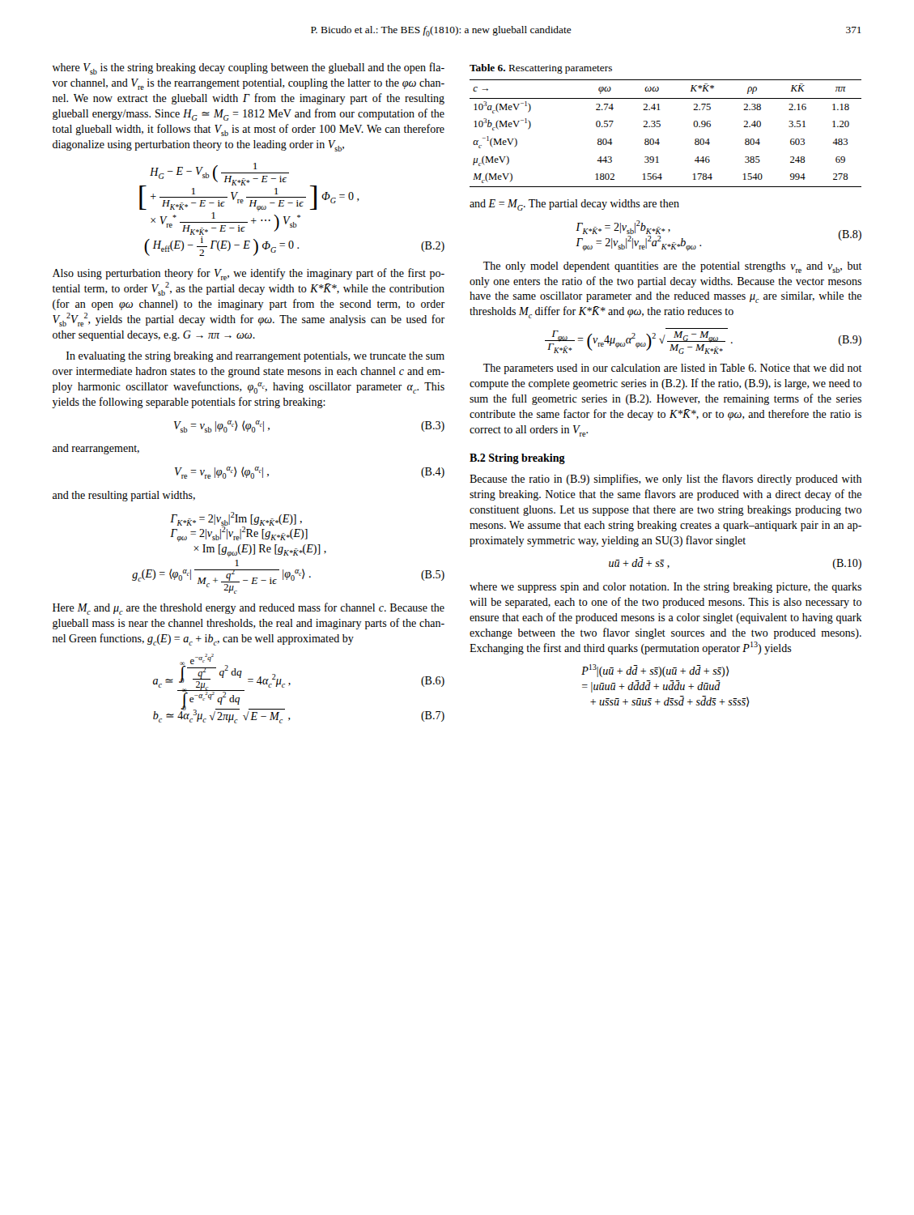P. Bicudo et al.: The BES f0(1810): a new glueball candidate
371
where Vsb is the string breaking decay coupling between the glueball and the open flavor channel, and Vre is the rearrangement potential, coupling the latter to the φω channel. We now extract the glueball width Γ from the imaginary part of the resulting glueball energy/mass. Since HG ≃ MG = 1812 MeV and from our computation of the total glueball width, it follows that Vsb is at most of order 100 MeV. We can therefore diagonalize using perturbation theory to the leading order in Vsb,
[
HG − E − Vsb ( 1 HK*K̄* − E − iϵ
+ 1 HK*K̄* − E − iϵ Vre 1 Hφω − E − iϵ
× Vre* 1 HK*K̄* − E − iϵ + ⋯ ) Vsb*
] ΦG = 0 ,
( Heff(E) − i 2 Γ(E) − E ) ΦG = 0 .
(B.2)
Also using perturbation theory for Vre, we identify the imaginary part of the first potential term, to order Vsb2, as the partial decay width to K*K̄*, while the contribution (for an open φω channel) to the imaginary part from the second term, to order Vsb2Vre2, yields the partial decay width for φω. The same analysis can be used for other sequential decays, e.g. G → ππ → ωω.
In evaluating the string breaking and rearrangement potentials, we truncate the sum over intermediate hadron states to the ground state mesons in each channel c and employ harmonic oscillator wavefunctions, φ0αc, having oscillator parameter αc. This yields the following separable potentials for string breaking:
Vsb = vsb |φ0αc⟩ ⟨φ0αc| ,
(B.3)
and rearrangement,
Vre = vre |φ0αc⟩ ⟨φ0αc| ,
(B.4)
and the resulting partial widths,
ΓK*K̄* = 2|vsb|2Im [gK*K̄*(E)] ,
Γφω = 2|vsb|2|vre|2Re [gK*K̄*(E)]
× Im [gφω(E)] Re [gK*K̄*(E)] ,
gc(E) = ⟨φ0αc| 1 Mc + q22μc − E − iϵ |φ0αc⟩ .
(B.5)
Here Mc and μc are the threshold energy and reduced mass for channel c. Because the glueball mass is near the channel thresholds, the real and imaginary parts of the channel Green functions, gc(E) = ac + ibc, can be well approximated by
ac ≃ ∫∞0 e−αc2q2 q22μc q2 dq ∫∞0 e−αc2q2 q2 dq = 4αc2μc ,
(B.6)
bc ≃ 4αc3μc √2πμc √E − Mc ,
(B.7)
Table 6. Rescattering parameters
| c → | φω | ωω | K*K̄* | ρρ | KK̄ | ππ |
| --- | --- | --- | --- | --- | --- | --- |
| 10 3 a c (MeV −1 ) | 2.74 | 2.41 | 2.75 | 2.38 | 2.16 | 1.18 |
| 10 3 b c (MeV −1 ) | 0.57 | 2.35 | 0.96 | 2.40 | 3.51 | 1.20 |
| α c −1 (MeV) | 804 | 804 | 804 | 804 | 603 | 483 |
| μ c (MeV) | 443 | 391 | 446 | 385 | 248 | 69 |
| M c (MeV) | 1802 | 1564 | 1784 | 1540 | 994 | 278 |
and E = MG. The partial decay widths are then
ΓK*K̄* = 2|vsb|2bK*K̄* ,
Γφω = 2|vsb|2|vre|2a2K*K̄*bφω .
(B.8)
The only model dependent quantities are the potential strengths vre and vsb, but only one enters the ratio of the two partial decay widths. Because the vector mesons have the same oscillator parameter and the reduced masses μc are similar, while the thresholds Mc differ for K*K̄* and φω, the ratio reduces to
Γφω ΓK*K̄* = (vre4μφωα2φω)2 √MG − Mφω MG − MK*K̄* .
(B.9)
The parameters used in our calculation are listed in Table 6. Notice that we did not compute the complete geometric series in (B.2). If the ratio, (B.9), is large, we need to sum the full geometric series in (B.2). However, the remaining terms of the series contribute the same factor for the decay to K*K̄*, or to φω, and therefore the ratio is correct to all orders in Vre.
B.2 String breaking
Because the ratio in (B.9) simplifies, we only list the flavors directly produced with string breaking. Notice that the same flavors are produced with a direct decay of the constituent gluons. Let us suppose that there are two string breakings producing two mesons. We assume that each string breaking creates a quark–antiquark pair in an approximately symmetric way, yielding an SU(3) flavor singlet
uū + dd̄ + ss̄ ,
(B.10)
where we suppress spin and color notation. In the string breaking picture, the quarks will be separated, each to one of the two produced mesons. This is also necessary to ensure that each of the produced mesons is a color singlet (equivalent to having quark exchange between the two flavor singlet sources and the two produced mesons). Exchanging the first and third quarks (permutation operator P13) yields
P13|(uū + dd̄ + ss̄)(uū + dd̄ + ss̄)⟩
= |uūuū + dd̄dd̄ + ud̄d̄u + dūud̄
+ us̄sū + sūus̄ + ds̄sd̄ + sd̄ds̄ + ss̄ss̄⟩